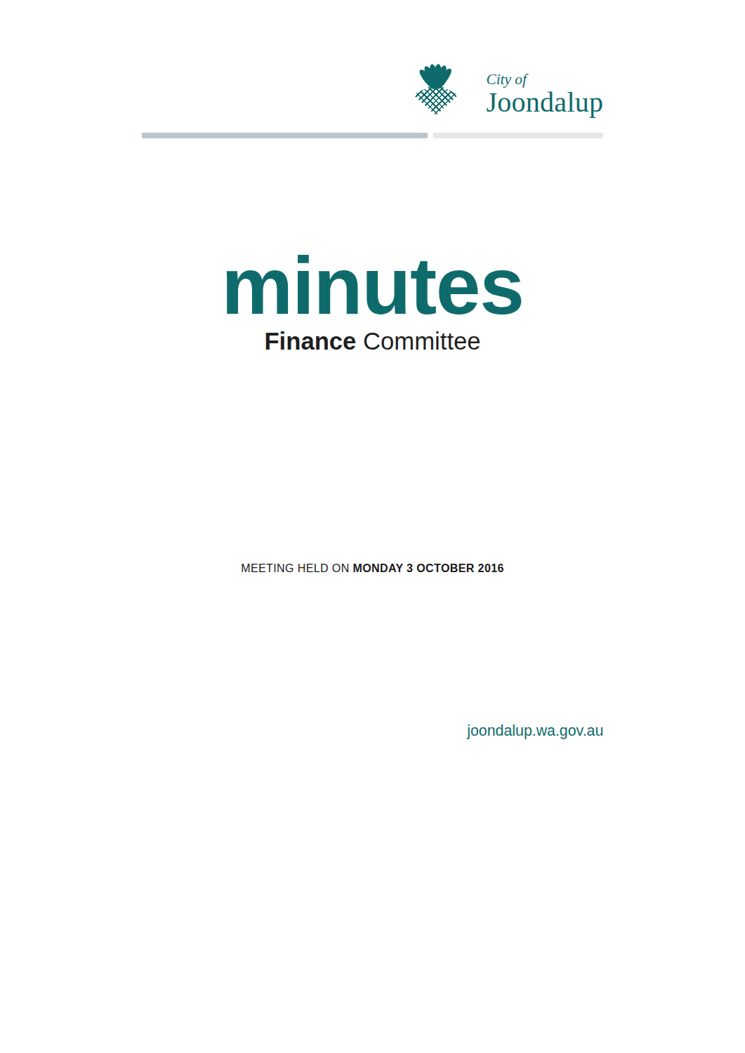City of Joondalup
minutes
Finance Committee
MEETING HELD ON MONDAY 3 OCTOBER 2016
joondalup.wa.gov.au